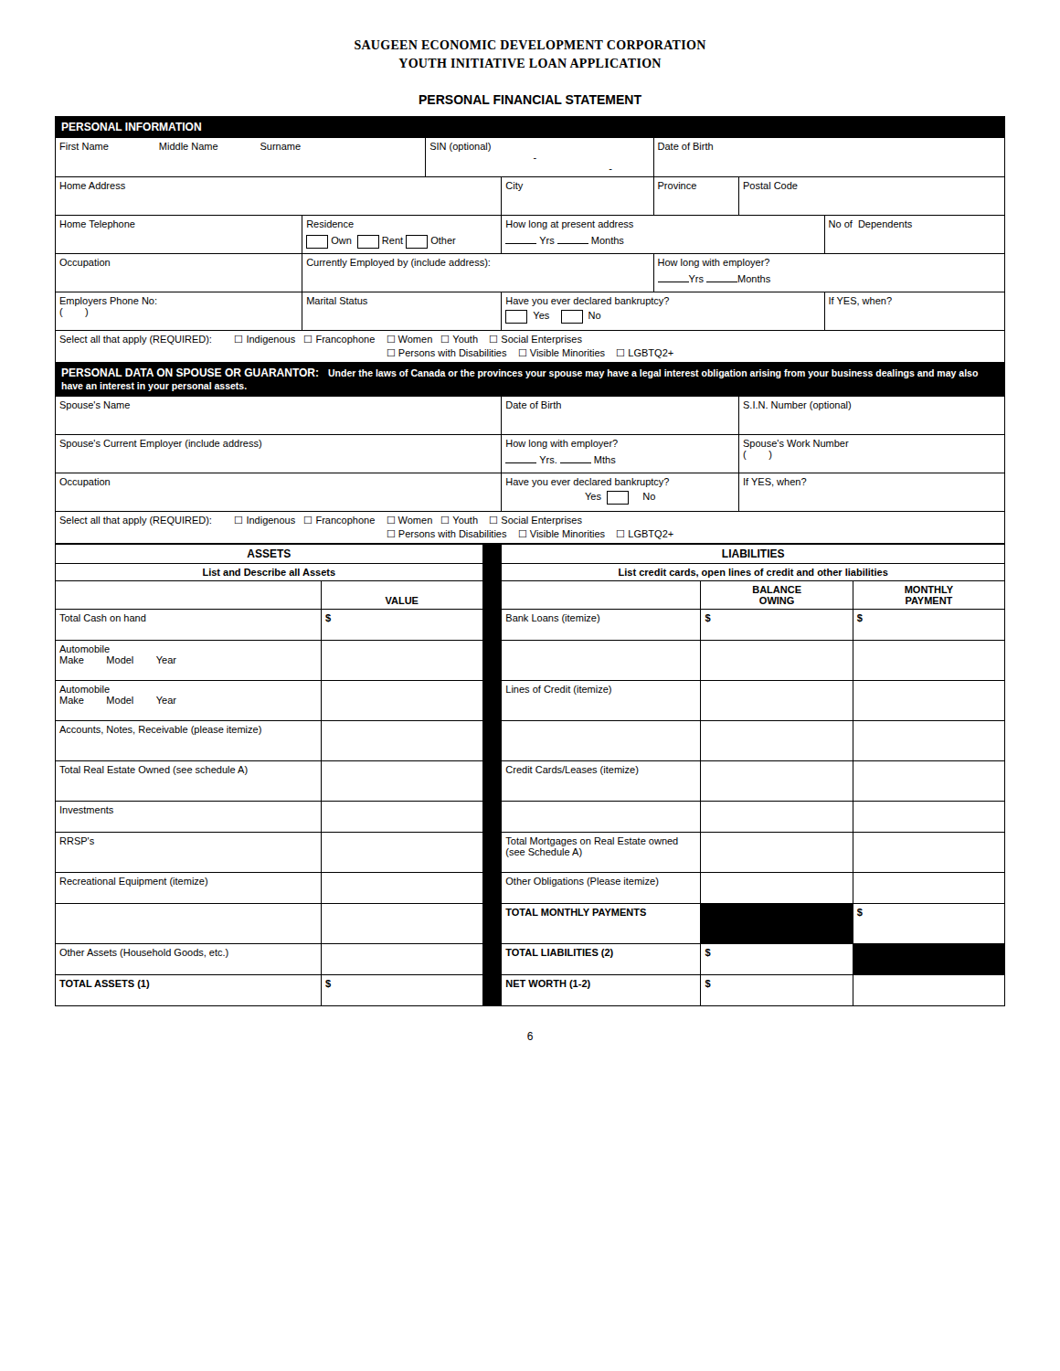SAUGEEN ECONOMIC DEVELOPMENT CORPORATION
YOUTH INITIATIVE LOAN APPLICATION
PERSONAL FINANCIAL STATEMENT
| PERSONAL INFORMATION |
| First Name Middle Name Surname | SIN (optional) - - | Date of Birth |
| Home Address | City | Province | Postal Code |
| Home Telephone | Residence Own Rent Other | How long at present address Yrs Months | No of Dependents |
| Occupation | Currently Employed by (include address): | How long with employer? Yrs Months |
| Employers Phone No: ( ) | Marital Status | Have you ever declared bankruptcy? Yes No | If YES, when? |
| Select all that apply (REQUIRED): ☐ Indigenous ☐ Francophone ☐ Women ☐ Youth ☐ Social Enterprises ☐ Persons with Disabilities ☐ Visible Minorities ☐ LGBTQ2+ |
| PERSONAL DATA ON SPOUSE OR GUARANTOR: Under the laws of Canada or the provinces your spouse may have a legal interest obligation arising from your business dealings and may also have an interest in your personal assets. |
| Spouse's Name | Date of Birth | S.I.N. Number (optional) |
| Spouse's Current Employer (include address) | How long with employer? Yrs. Mths | Spouse's Work Number ( ) |
| Occupation | Have you ever declared bankruptcy? Yes No | If YES, when? |
| Select all that apply (REQUIRED): ☐ Indigenous ☐ Francophone ☐ Women ☐ Youth ☐ Social Enterprises ☐ Persons with Disabilities ☐ Visible Minorities ☐ LGBTQ2+ |
| ASSETS | | LIABILITIES |
| List and Describe all Assets | | List credit cards, open lines of credit and other liabilities |
| | VALUE | | | BALANCE OWING | MONTHLY PAYMENT |
| Total Cash on hand | $ | | Bank Loans (itemize) | $ | $ |
| Automobile Make Model Year | | | | | |
| Automobile Make Model Year | | | Lines of Credit (itemize) | | |
| Accounts, Notes, Receivable (please itemize) | | | | | |
| Total Real Estate Owned (see schedule A) | | | Credit Cards/Leases (itemize) | | |
| Investments | | | | | |
| RRSP's | | | Total Mortgages on Real Estate owned (see Schedule A) | | |
| Recreational Equipment (itemize) | | | Other Obligations (Please itemize) | | |
| | | | TOTAL MONTHLY PAYMENTS | | $ |
| Other Assets (Household Goods, etc.) | | | TOTAL LIABILITIES (2) | $ | |
| TOTAL ASSETS (1) | $ | | NET WORTH (1-2) | $ | |
6